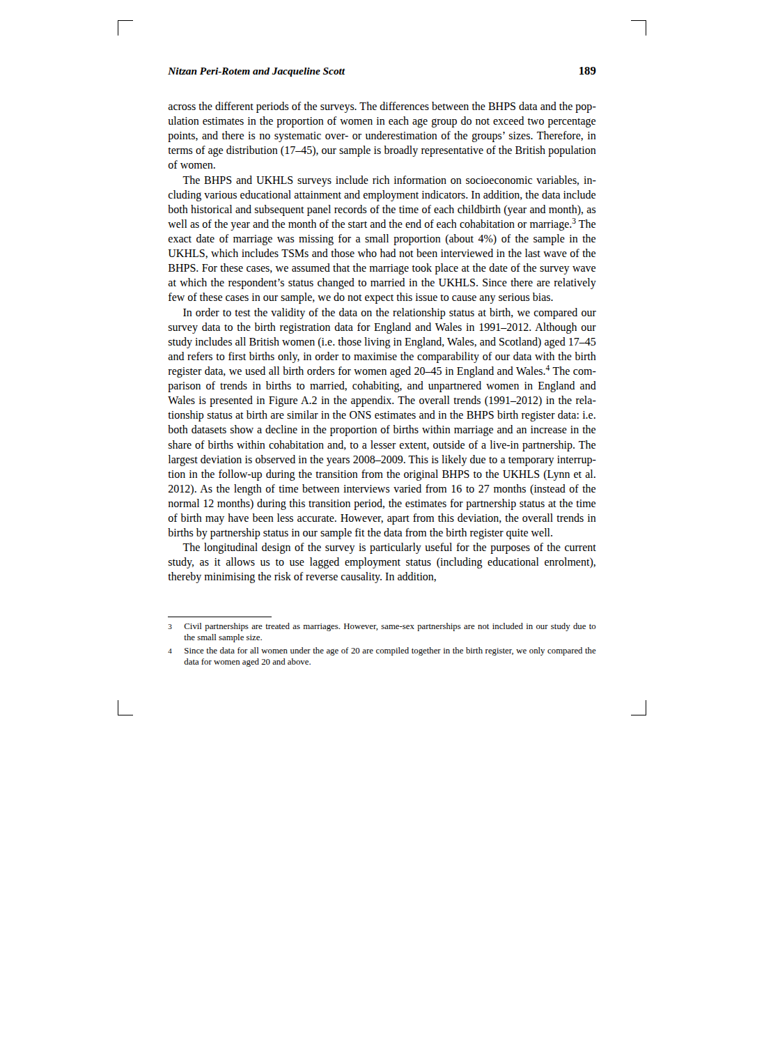Nitzan Peri-Rotem and Jacqueline Scott 189
across the different periods of the surveys. The differences between the BHPS data and the population estimates in the proportion of women in each age group do not exceed two percentage points, and there is no systematic over- or underestimation of the groups’ sizes. Therefore, in terms of age distribution (17–45), our sample is broadly representative of the British population of women.
The BHPS and UKHLS surveys include rich information on socioeconomic variables, including various educational attainment and employment indicators. In addition, the data include both historical and subsequent panel records of the time of each childbirth (year and month), as well as of the year and the month of the start and the end of each cohabitation or marriage.3 The exact date of marriage was missing for a small proportion (about 4%) of the sample in the UKHLS, which includes TSMs and those who had not been interviewed in the last wave of the BHPS. For these cases, we assumed that the marriage took place at the date of the survey wave at which the respondent’s status changed to married in the UKHLS. Since there are relatively few of these cases in our sample, we do not expect this issue to cause any serious bias.
In order to test the validity of the data on the relationship status at birth, we compared our survey data to the birth registration data for England and Wales in 1991–2012. Although our study includes all British women (i.e. those living in England, Wales, and Scotland) aged 17–45 and refers to first births only, in order to maximise the comparability of our data with the birth register data, we used all birth orders for women aged 20–45 in England and Wales.4 The comparison of trends in births to married, cohabiting, and unpartnered women in England and Wales is presented in Figure A.2 in the appendix. The overall trends (1991–2012) in the relationship status at birth are similar in the ONS estimates and in the BHPS birth register data: i.e. both datasets show a decline in the proportion of births within marriage and an increase in the share of births within cohabitation and, to a lesser extent, outside of a live-in partnership. The largest deviation is observed in the years 2008–2009. This is likely due to a temporary interruption in the follow-up during the transition from the original BHPS to the UKHLS (Lynn et al. 2012). As the length of time between interviews varied from 16 to 27 months (instead of the normal 12 months) during this transition period, the estimates for partnership status at the time of birth may have been less accurate. However, apart from this deviation, the overall trends in births by partnership status in our sample fit the data from the birth register quite well.
The longitudinal design of the survey is particularly useful for the purposes of the current study, as it allows us to use lagged employment status (including educational enrolment), thereby minimising the risk of reverse causality. In addition,
3
Civil partnerships are treated as marriages. However, same-sex partnerships are not included in our study due to the small sample size.
4
Since the data for all women under the age of 20 are compiled together in the birth register, we only compared the data for women aged 20 and above.